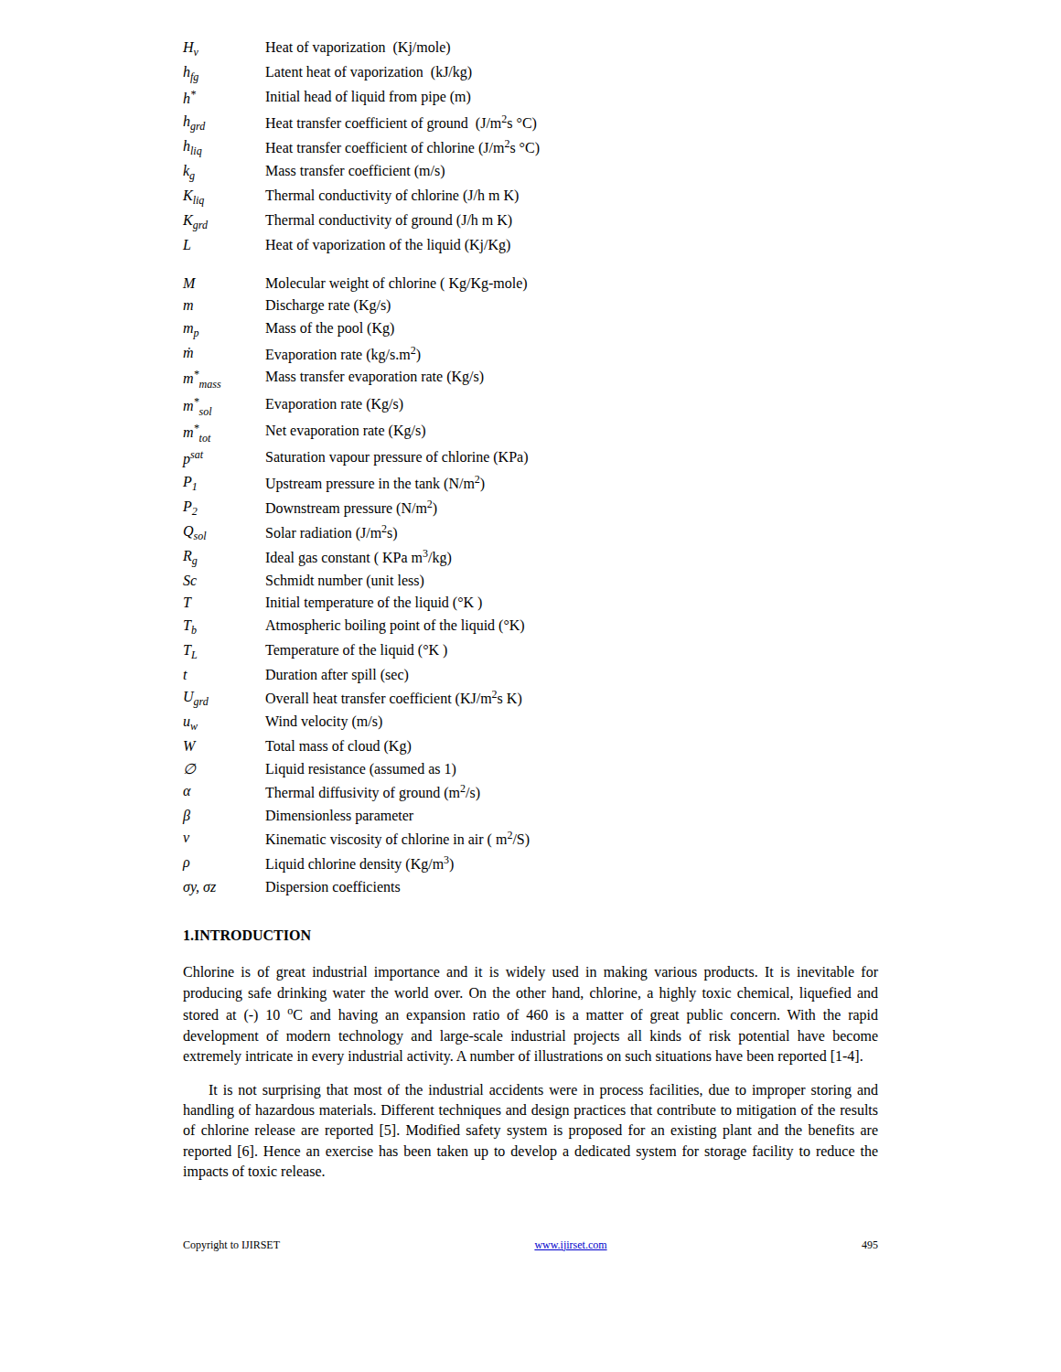| H v | Heat of vaporization (Kj/mole) |
| h fg | Latent heat of vaporization (kJ/kg) |
| h * | Initial head of liquid from pipe (m) |
| h grd | Heat transfer coefficient of ground (J/m 2 s °C) |
| h liq | Heat transfer coefficient of chlorine (J/m 2 s °C) |
| k g | Mass transfer coefficient (m/s) |
| K liq | Thermal conductivity of chlorine (J/h m K) |
| K grd | Thermal conductivity of ground (J/h m K) |
| L | Heat of vaporization of the liquid (Kj/Kg) |
| M | Molecular weight of chlorine ( Kg/Kg-mole) |
| m | Discharge rate (Kg/s) |
| m p | Mass of the pool (Kg) |
| ṁ | Evaporation rate (kg/s.m 2 ) |
| m * mass | Mass transfer evaporation rate (Kg/s) |
| m * sol | Evaporation rate (Kg/s) |
| m * tot | Net evaporation rate (Kg/s) |
| p sat | Saturation vapour pressure of chlorine (KPa) |
| P 1 | Upstream pressure in the tank (N/m 2 ) |
| P 2 | Downstream pressure (N/m 2 ) |
| Q sol | Solar radiation (J/m 2 s) |
| R g | Ideal gas constant ( KPa m 3 /kg) |
| Sc | Schmidt number (unit less) |
| T | Initial temperature of the liquid (°K ) |
| T b | Atmospheric boiling point of the liquid (°K) |
| T L | Temperature of the liquid (°K ) |
| t | Duration after spill (sec) |
| U grd | Overall heat transfer coefficient (KJ/m 2 s K) |
| u w | Wind velocity (m/s) |
| W | Total mass of cloud (Kg) |
| ∅ | Liquid resistance (assumed as 1) |
| α | Thermal diffusivity of ground (m 2 /s) |
| β | Dimensionless parameter |
| ν | Kinematic viscosity of chlorine in air ( m 2 /S) |
| ρ | Liquid chlorine density (Kg/m 3 ) |
| σy, σz | Dispersion coefficients |
1.INTRODUCTION
Chlorine is of great industrial importance and it is widely used in making various products. It is inevitable for producing safe drinking water the world over. On the other hand, chlorine, a highly toxic chemical, liquefied and stored at (-) 10 oC and having an expansion ratio of 460 is a matter of great public concern. With the rapid development of modern technology and large-scale industrial projects all kinds of risk potential have become extremely intricate in every industrial activity. A number of illustrations on such situations have been reported [1-4].
It is not surprising that most of the industrial accidents were in process facilities, due to improper storing and handling of hazardous materials. Different techniques and design practices that contribute to mitigation of the results of chlorine release are reported [5]. Modified safety system is proposed for an existing plant and the benefits are reported [6]. Hence an exercise has been taken up to develop a dedicated system for storage facility to reduce the impacts of toxic release.
Copyright to IJIRSET
www.ijirset.com
495